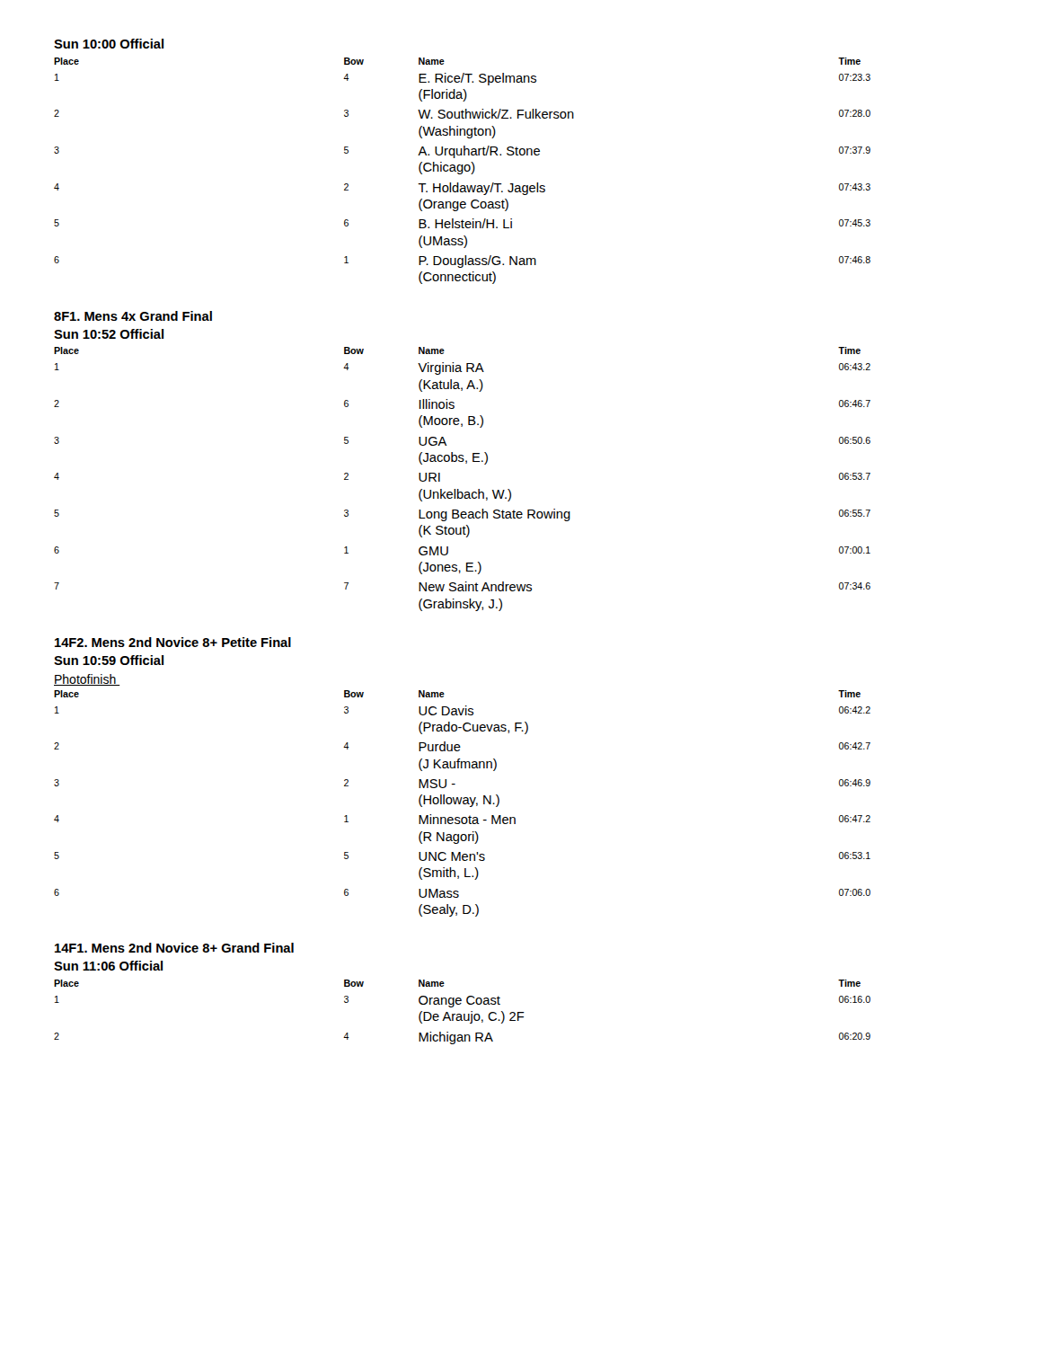Sun 10:00 Official
| Place | Bow | Name | Time |
| --- | --- | --- | --- |
| 1 | 4 | E. Rice/T. Spelmans (Florida) | 07:23.3 |
| 2 | 3 | W. Southwick/Z. Fulkerson (Washington) | 07:28.0 |
| 3 | 5 | A. Urquhart/R. Stone (Chicago) | 07:37.9 |
| 4 | 2 | T. Holdaway/T. Jagels (Orange Coast) | 07:43.3 |
| 5 | 6 | B. Helstein/H. Li (UMass) | 07:45.3 |
| 6 | 1 | P. Douglass/G. Nam (Connecticut) | 07:46.8 |
8F1. Mens 4x Grand Final
Sun 10:52 Official
| Place | Bow | Name | Time |
| --- | --- | --- | --- |
| 1 | 4 | Virginia RA (Katula, A.) | 06:43.2 |
| 2 | 6 | Illinois (Moore, B.) | 06:46.7 |
| 3 | 5 | UGA (Jacobs, E.) | 06:50.6 |
| 4 | 2 | URI (Unkelbach, W.) | 06:53.7 |
| 5 | 3 | Long Beach State Rowing (K Stout) | 06:55.7 |
| 6 | 1 | GMU (Jones, E.) | 07:00.1 |
| 7 | 7 | New Saint Andrews (Grabinsky, J.) | 07:34.6 |
14F2. Mens 2nd Novice 8+ Petite Final
Sun 10:59 Official
Photofinish
| Place | Bow | Name | Time |
| --- | --- | --- | --- |
| 1 | 3 | UC Davis (Prado-Cuevas, F.) | 06:42.2 |
| 2 | 4 | Purdue (J Kaufmann) | 06:42.7 |
| 3 | 2 | MSU - (Holloway, N.) | 06:46.9 |
| 4 | 1 | Minnesota - Men (R Nagori) | 06:47.2 |
| 5 | 5 | UNC Men's (Smith, L.) | 06:53.1 |
| 6 | 6 | UMass (Sealy, D.) | 07:06.0 |
14F1. Mens 2nd Novice 8+ Grand Final
Sun 11:06 Official
| Place | Bow | Name | Time |
| --- | --- | --- | --- |
| 1 | 3 | Orange Coast (De Araujo, C.) 2F | 06:16.0 |
| 2 | 4 | Michigan RA | 06:20.9 |